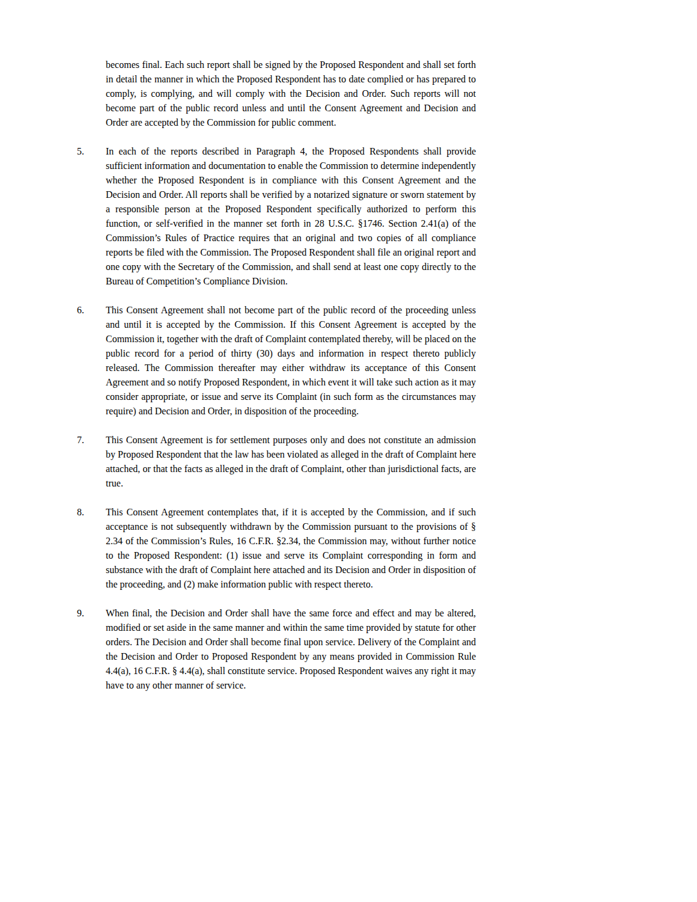becomes final. Each such report shall be signed by the Proposed Respondent and shall set forth in detail the manner in which the Proposed Respondent has to date complied or has prepared to comply, is complying, and will comply with the Decision and Order. Such reports will not become part of the public record unless and until the Consent Agreement and Decision and Order are accepted by the Commission for public comment.
5.
In each of the reports described in Paragraph 4, the Proposed Respondents shall provide sufficient information and documentation to enable the Commission to determine independently whether the Proposed Respondent is in compliance with this Consent Agreement and the Decision and Order. All reports shall be verified by a notarized signature or sworn statement by a responsible person at the Proposed Respondent specifically authorized to perform this function, or self-verified in the manner set forth in 28 U.S.C. §1746. Section 2.41(a) of the Commission’s Rules of Practice requires that an original and two copies of all compliance reports be filed with the Commission. The Proposed Respondent shall file an original report and one copy with the Secretary of the Commission, and shall send at least one copy directly to the Bureau of Competition’s Compliance Division.
6.
This Consent Agreement shall not become part of the public record of the proceeding unless and until it is accepted by the Commission. If this Consent Agreement is accepted by the Commission it, together with the draft of Complaint contemplated thereby, will be placed on the public record for a period of thirty (30) days and information in respect thereto publicly released. The Commission thereafter may either withdraw its acceptance of this Consent Agreement and so notify Proposed Respondent, in which event it will take such action as it may consider appropriate, or issue and serve its Complaint (in such form as the circumstances may require) and Decision and Order, in disposition of the proceeding.
7.
This Consent Agreement is for settlement purposes only and does not constitute an admission by Proposed Respondent that the law has been violated as alleged in the draft of Complaint here attached, or that the facts as alleged in the draft of Complaint, other than jurisdictional facts, are true.
8.
This Consent Agreement contemplates that, if it is accepted by the Commission, and if such acceptance is not subsequently withdrawn by the Commission pursuant to the provisions of § 2.34 of the Commission’s Rules, 16 C.F.R. §2.34, the Commission may, without further notice to the Proposed Respondent: (1) issue and serve its Complaint corresponding in form and substance with the draft of Complaint here attached and its Decision and Order in disposition of the proceeding, and (2) make information public with respect thereto.
9.
When final, the Decision and Order shall have the same force and effect and may be altered, modified or set aside in the same manner and within the same time provided by statute for other orders. The Decision and Order shall become final upon service. Delivery of the Complaint and the Decision and Order to Proposed Respondent by any means provided in Commission Rule 4.4(a), 16 C.F.R. § 4.4(a), shall constitute service. Proposed Respondent waives any right it may have to any other manner of service.